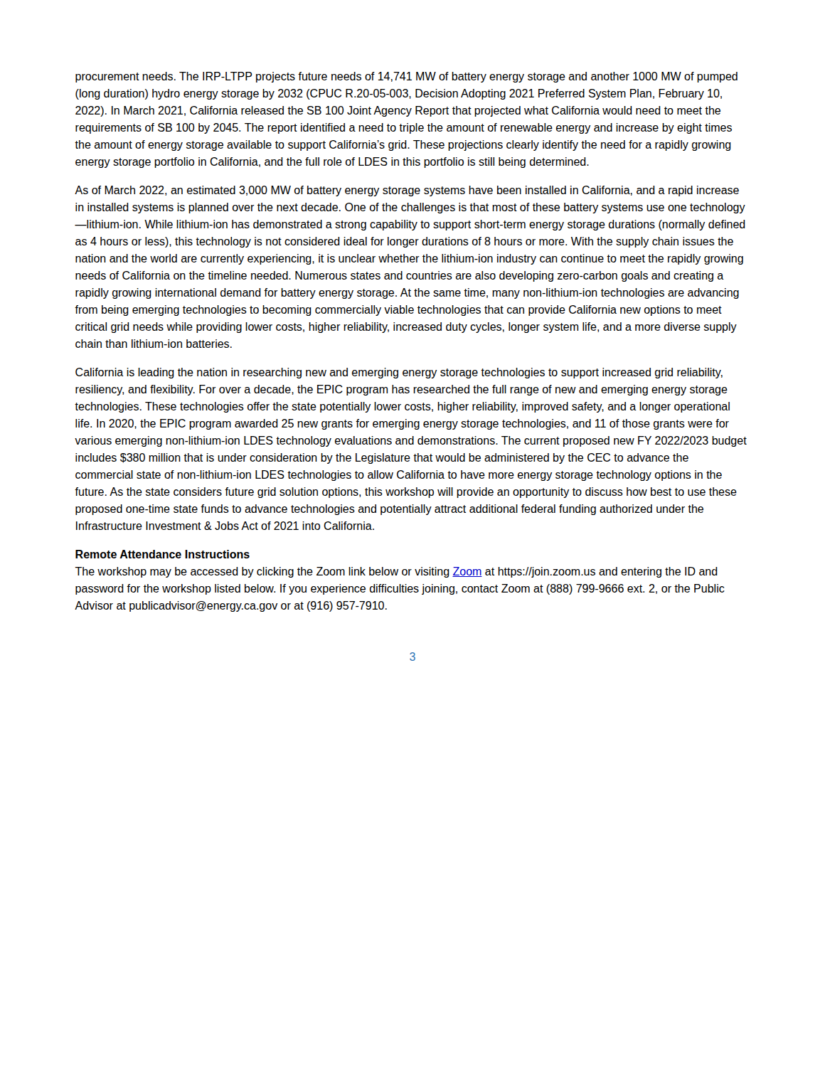procurement needs. The IRP-LTPP projects future needs of 14,741 MW of battery energy storage and another 1000 MW of pumped (long duration) hydro energy storage by 2032 (CPUC R.20-05-003, Decision Adopting 2021 Preferred System Plan, February 10, 2022). In March 2021, California released the SB 100 Joint Agency Report that projected what California would need to meet the requirements of SB 100 by 2045. The report identified a need to triple the amount of renewable energy and increase by eight times the amount of energy storage available to support California’s grid. These projections clearly identify the need for a rapidly growing energy storage portfolio in California, and the full role of LDES in this portfolio is still being determined.
As of March 2022, an estimated 3,000 MW of battery energy storage systems have been installed in California, and a rapid increase in installed systems is planned over the next decade. One of the challenges is that most of these battery systems use one technology—lithium-ion. While lithium-ion has demonstrated a strong capability to support short-term energy storage durations (normally defined as 4 hours or less), this technology is not considered ideal for longer durations of 8 hours or more. With the supply chain issues the nation and the world are currently experiencing, it is unclear whether the lithium-ion industry can continue to meet the rapidly growing needs of California on the timeline needed. Numerous states and countries are also developing zero-carbon goals and creating a rapidly growing international demand for battery energy storage. At the same time, many non-lithium-ion technologies are advancing from being emerging technologies to becoming commercially viable technologies that can provide California new options to meet critical grid needs while providing lower costs, higher reliability, increased duty cycles, longer system life, and a more diverse supply chain than lithium-ion batteries.
California is leading the nation in researching new and emerging energy storage technologies to support increased grid reliability, resiliency, and flexibility. For over a decade, the EPIC program has researched the full range of new and emerging energy storage technologies. These technologies offer the state potentially lower costs, higher reliability, improved safety, and a longer operational life. In 2020, the EPIC program awarded 25 new grants for emerging energy storage technologies, and 11 of those grants were for various emerging non-lithium-ion LDES technology evaluations and demonstrations. The current proposed new FY 2022/2023 budget includes $380 million that is under consideration by the Legislature that would be administered by the CEC to advance the commercial state of non-lithium-ion LDES technologies to allow California to have more energy storage technology options in the future. As the state considers future grid solution options, this workshop will provide an opportunity to discuss how best to use these proposed one-time state funds to advance technologies and potentially attract additional federal funding authorized under the Infrastructure Investment & Jobs Act of 2021 into California.
Remote Attendance Instructions
The workshop may be accessed by clicking the Zoom link below or visiting Zoom at https://join.zoom.us and entering the ID and password for the workshop listed below. If you experience difficulties joining, contact Zoom at (888) 799-9666 ext. 2, or the Public Advisor at publicadvisor@energy.ca.gov or at (916) 957-7910.
3